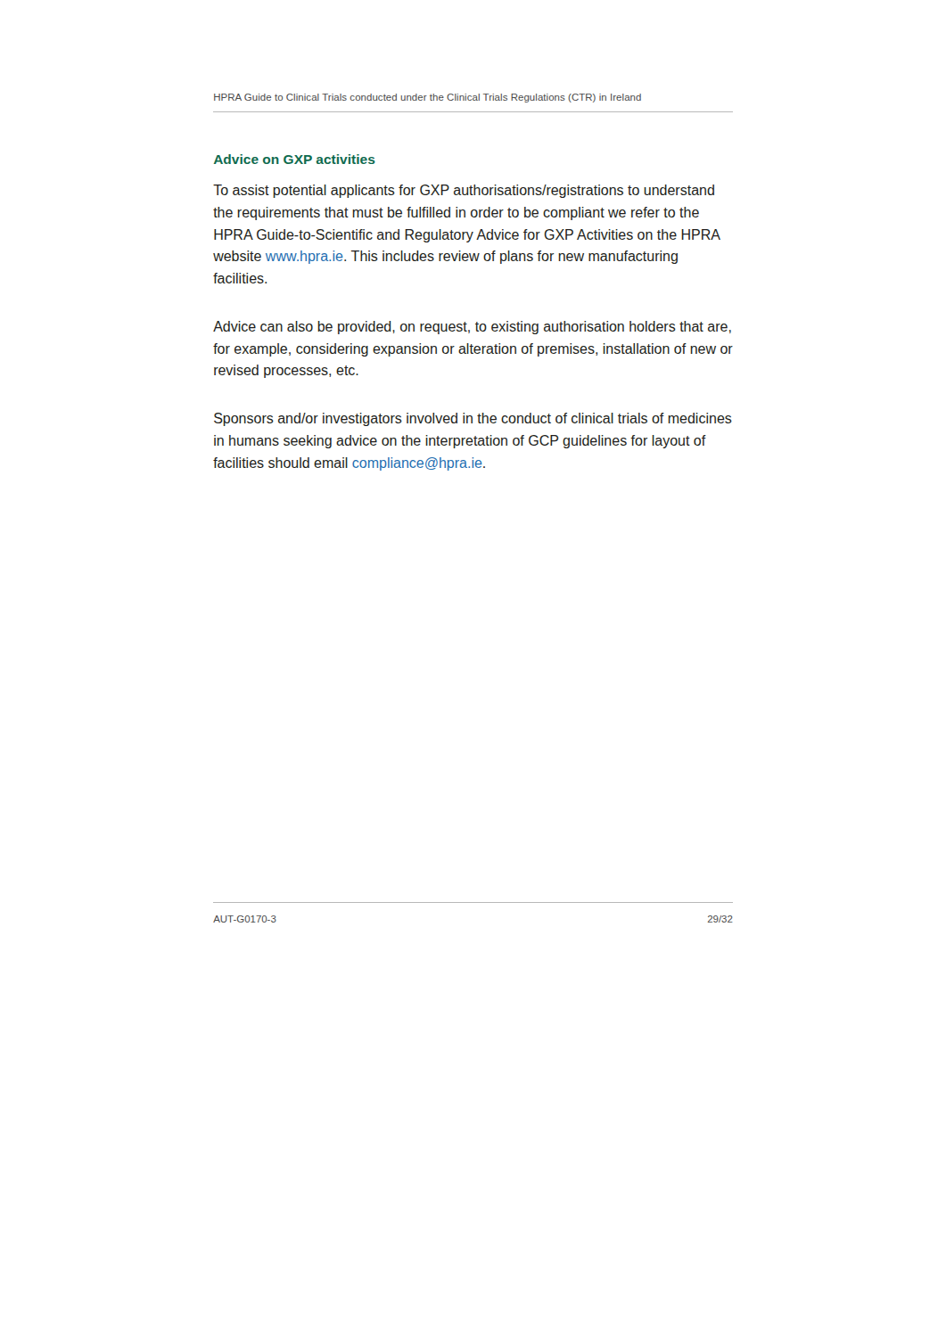HPRA Guide to Clinical Trials conducted under the Clinical Trials Regulations (CTR) in Ireland
Advice on GXP activities
To assist potential applicants for GXP authorisations/registrations to understand the requirements that must be fulfilled in order to be compliant we refer to the HPRA Guide-to-Scientific and Regulatory Advice for GXP Activities on the HPRA website www.hpra.ie. This includes review of plans for new manufacturing facilities.
Advice can also be provided, on request, to existing authorisation holders that are, for example, considering expansion or alteration of premises, installation of new or revised processes, etc.
Sponsors and/or investigators involved in the conduct of clinical trials of medicines in humans seeking advice on the interpretation of GCP guidelines for layout of facilities should email compliance@hpra.ie.
AUT-G0170-3 29/32